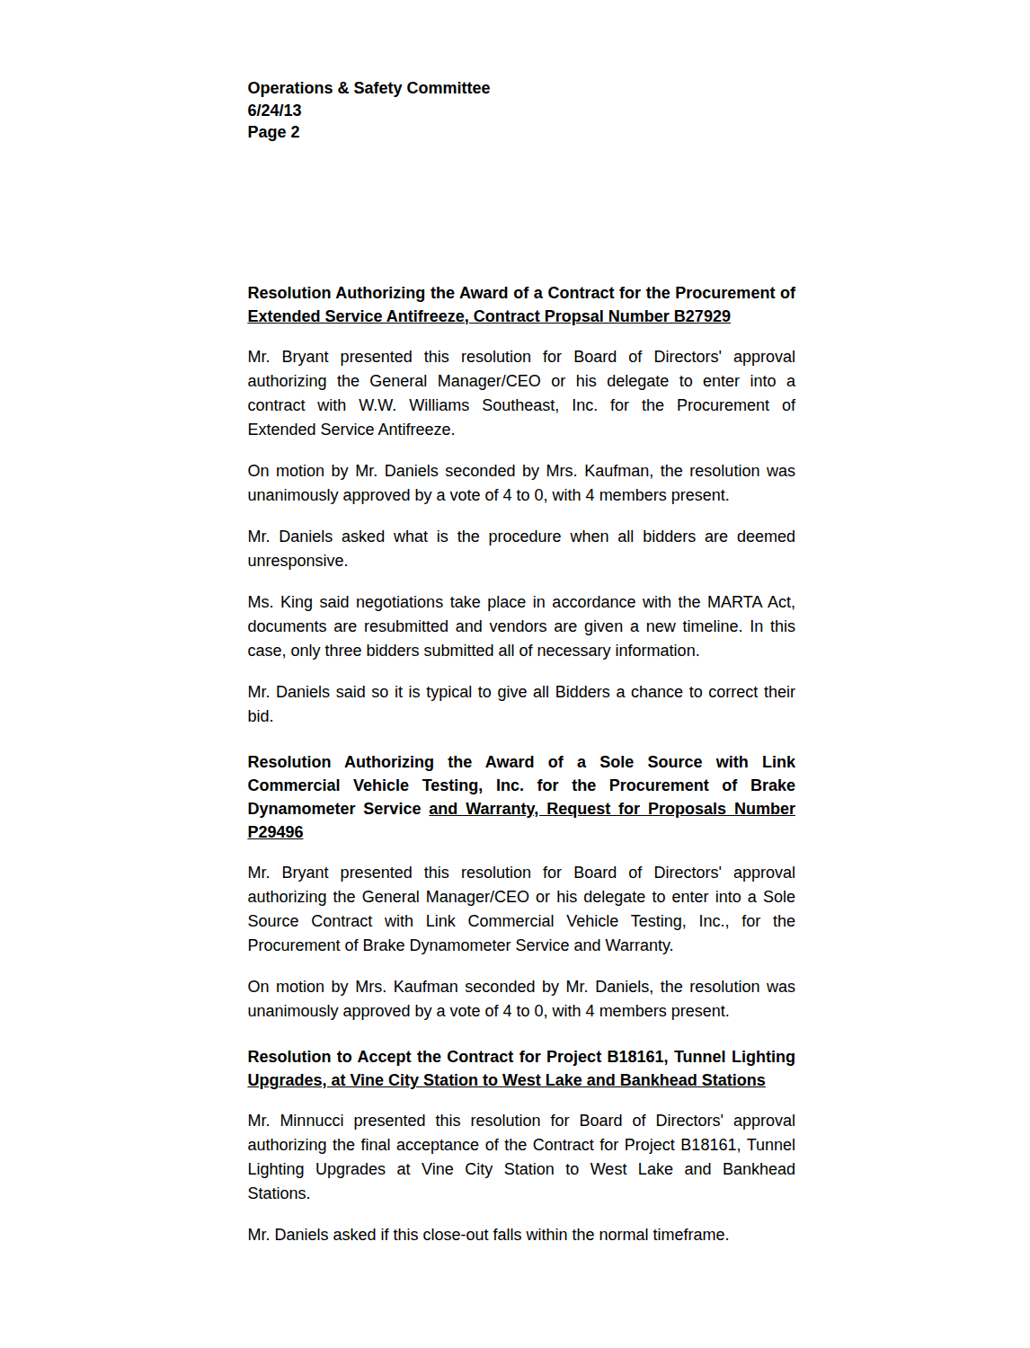Operations & Safety Committee
6/24/13
Page 2
Resolution Authorizing the Award of a Contract for the Procurement of Extended Service Antifreeze, Contract Propsal Number B27929
Mr. Bryant presented this resolution for Board of Directors' approval authorizing the General Manager/CEO or his delegate to enter into a contract with W.W. Williams Southeast, Inc. for the Procurement of Extended Service Antifreeze.
On motion by Mr. Daniels seconded by Mrs. Kaufman, the resolution was unanimously approved by a vote of 4 to 0, with 4 members present.
Mr. Daniels asked what is the procedure when all bidders are deemed unresponsive.
Ms. King said negotiations take place in accordance with the MARTA Act, documents are resubmitted and vendors are given a new timeline. In this case, only three bidders submitted all of necessary information.
Mr. Daniels said so it is typical to give all Bidders a chance to correct their bid.
Resolution Authorizing the Award of a Sole Source with Link Commercial Vehicle Testing, Inc. for the Procurement of Brake Dynamometer Service and Warranty, Request for Proposals Number P29496
Mr. Bryant presented this resolution for Board of Directors' approval authorizing the General Manager/CEO or his delegate to enter into a Sole Source Contract with Link Commercial Vehicle Testing, Inc., for the Procurement of Brake Dynamometer Service and Warranty.
On motion by Mrs. Kaufman seconded by Mr. Daniels, the resolution was unanimously approved by a vote of 4 to 0, with 4 members present.
Resolution to Accept the Contract for Project B18161, Tunnel Lighting Upgrades, at Vine City Station to West Lake and Bankhead Stations
Mr. Minnucci presented this resolution for Board of Directors' approval authorizing the final acceptance of the Contract for Project B18161, Tunnel Lighting Upgrades at Vine City Station to West Lake and Bankhead Stations.
Mr. Daniels asked if this close-out falls within the normal timeframe.